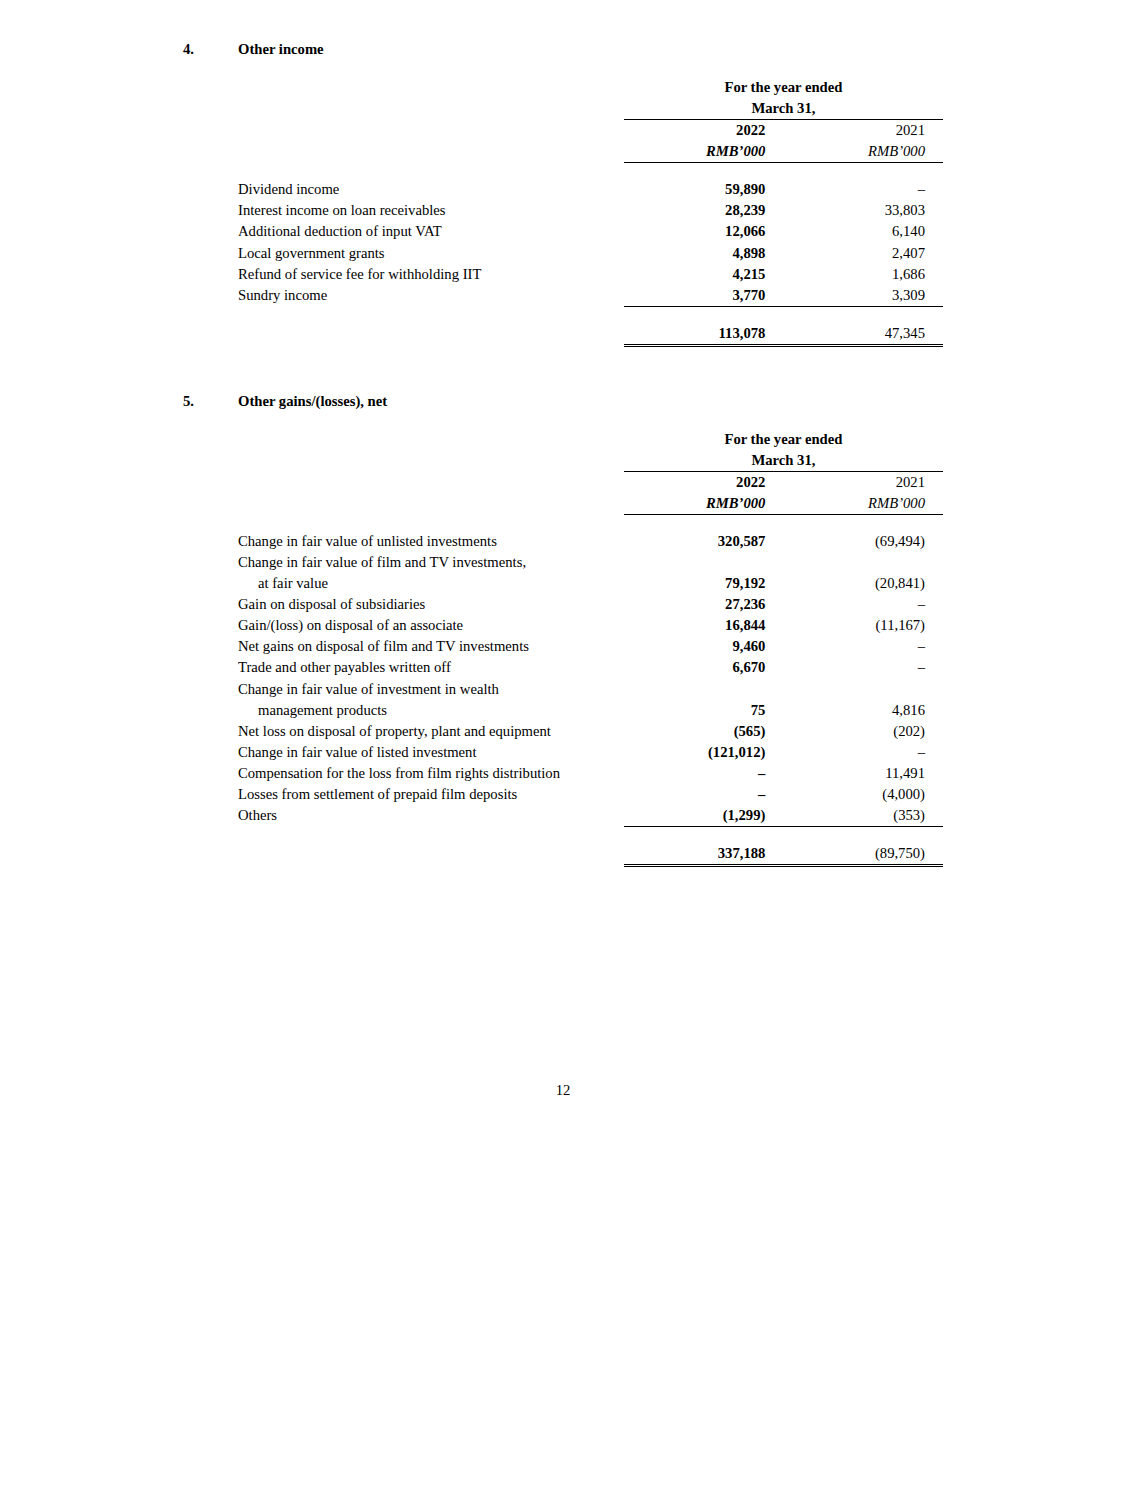4. Other income
| | For the year ended |
| | March 31, |
| | 2022 | 2021 |
| | RMB’000 | RMB’000 |
| Dividend income | 59,890 | – |
| Interest income on loan receivables | 28,239 | 33,803 |
| Additional deduction of input VAT | 12,066 | 6,140 |
| Local government grants | 4,898 | 2,407 |
| Refund of service fee for withholding IIT | 4,215 | 1,686 |
| Sundry income | 3,770 | 3,309 |
| | 113,078 | 47,345 |
5. Other gains/(losses), net
| | For the year ended |
| | March 31, |
| | 2022 | 2021 |
| | RMB’000 | RMB’000 |
| Change in fair value of unlisted investments | 320,587 | (69,494) |
| Change in fair value of film and TV investments, | | |
| at fair value | 79,192 | (20,841) |
| Gain on disposal of subsidiaries | 27,236 | – |
| Gain/(loss) on disposal of an associate | 16,844 | (11,167) |
| Net gains on disposal of film and TV investments | 9,460 | – |
| Trade and other payables written off | 6,670 | – |
| Change in fair value of investment in wealth | | |
| management products | 75 | 4,816 |
| Net loss on disposal of property, plant and equipment | (565) | (202) |
| Change in fair value of listed investment | (121,012) | – |
| Compensation for the loss from film rights distribution | – | 11,491 |
| Losses from settlement of prepaid film deposits | – | (4,000) |
| Others | (1,299) | (353) |
| | 337,188 | (89,750) |
12